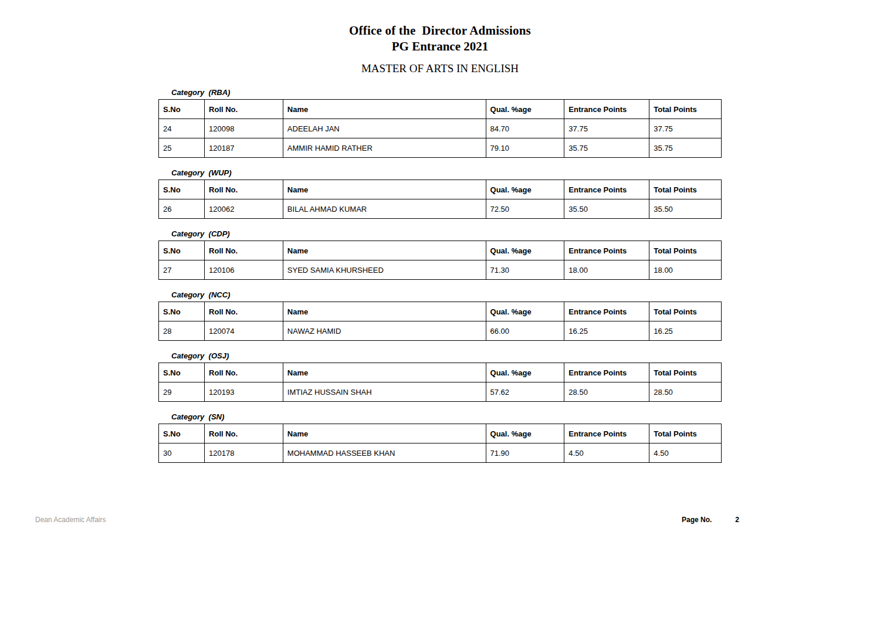Office of the Director Admissions
PG Entrance 2021
MASTER OF ARTS IN ENGLISH
Category (RBA)
| S.No | Roll No. | Name | Qual. %age | Entrance Points | Total Points |
| --- | --- | --- | --- | --- | --- |
| 24 | 120098 | ADEELAH JAN | 84.70 | 37.75 | 37.75 |
| 25 | 120187 | AMMIR HAMID RATHER | 79.10 | 35.75 | 35.75 |
Category (WUP)
| S.No | Roll No. | Name | Qual. %age | Entrance Points | Total Points |
| --- | --- | --- | --- | --- | --- |
| 26 | 120062 | BILAL AHMAD KUMAR | 72.50 | 35.50 | 35.50 |
Category (CDP)
| S.No | Roll No. | Name | Qual. %age | Entrance Points | Total Points |
| --- | --- | --- | --- | --- | --- |
| 27 | 120106 | SYED SAMIA KHURSHEED | 71.30 | 18.00 | 18.00 |
Category (NCC)
| S.No | Roll No. | Name | Qual. %age | Entrance Points | Total Points |
| --- | --- | --- | --- | --- | --- |
| 28 | 120074 | NAWAZ HAMID | 66.00 | 16.25 | 16.25 |
Category (OSJ)
| S.No | Roll No. | Name | Qual. %age | Entrance Points | Total Points |
| --- | --- | --- | --- | --- | --- |
| 29 | 120193 | IMTIAZ HUSSAIN SHAH | 57.62 | 28.50 | 28.50 |
Category (SN)
| S.No | Roll No. | Name | Qual. %age | Entrance Points | Total Points |
| --- | --- | --- | --- | --- | --- |
| 30 | 120178 | MOHAMMAD HASSEEB KHAN | 71.90 | 4.50 | 4.50 |
Dean Academic Affairs
Page No.2